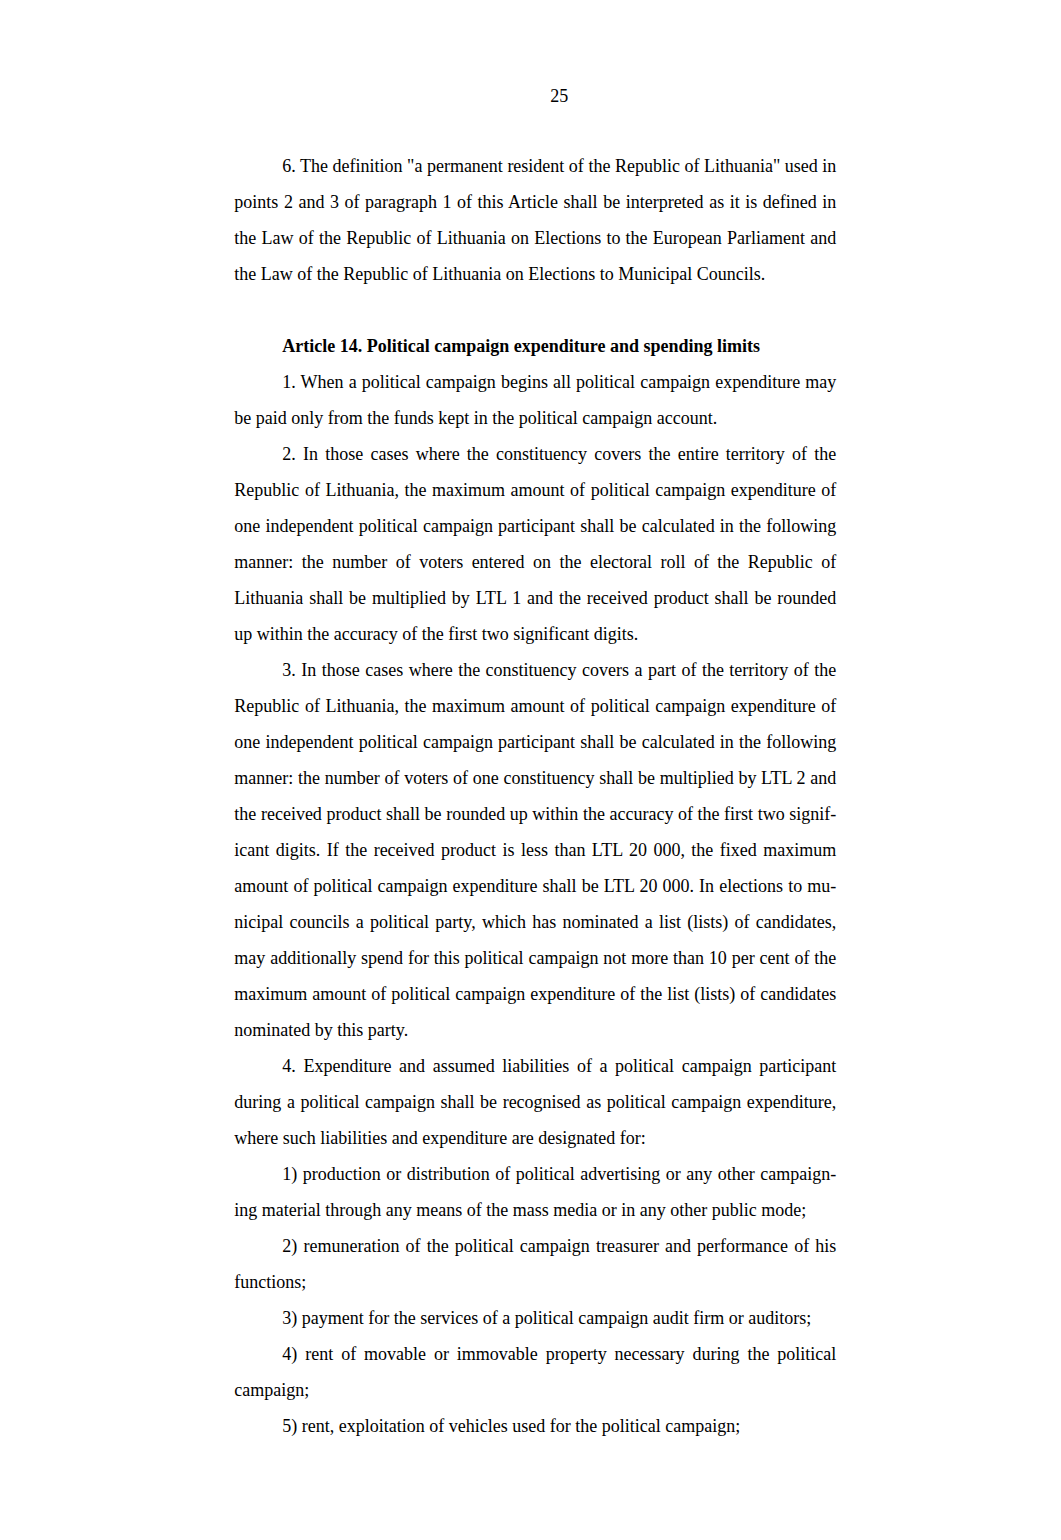25
6. The definition "a permanent resident of the Republic of Lithuania" used in points 2 and 3 of paragraph 1 of this Article shall be interpreted as it is defined in the Law of the Republic of Lithuania on Elections to the European Parliament and the Law of the Republic of Lithuania on Elections to Municipal Councils.
Article 14. Political campaign expenditure and spending limits
1. When a political campaign begins all political campaign expenditure may be paid only from the funds kept in the political campaign account.
2. In those cases where the constituency covers the entire territory of the Republic of Lithuania, the maximum amount of political campaign expenditure of one independent political campaign participant shall be calculated in the following manner: the number of voters entered on the electoral roll of the Republic of Lithuania shall be multiplied by LTL 1 and the received product shall be rounded up within the accuracy of the first two significant digits.
3. In those cases where the constituency covers a part of the territory of the Republic of Lithuania, the maximum amount of political campaign expenditure of one independent political campaign participant shall be calculated in the following manner: the number of voters of one constituency shall be multiplied by LTL 2 and the received product shall be rounded up within the accuracy of the first two significant digits. If the received product is less than LTL 20 000, the fixed maximum amount of political campaign expenditure shall be LTL 20 000. In elections to municipal councils a political party, which has nominated a list (lists) of candidates, may additionally spend for this political campaign not more than 10 per cent of the maximum amount of political campaign expenditure of the list (lists) of candidates nominated by this party.
4. Expenditure and assumed liabilities of a political campaign participant during a political campaign shall be recognised as political campaign expenditure, where such liabilities and expenditure are designated for:
1) production or distribution of political advertising or any other campaigning material through any means of the mass media or in any other public mode;
2) remuneration of the political campaign treasurer and performance of his functions;
3) payment for the services of a political campaign audit firm or auditors;
4) rent of movable or immovable property necessary during the political campaign;
5) rent, exploitation of vehicles used for the political campaign;